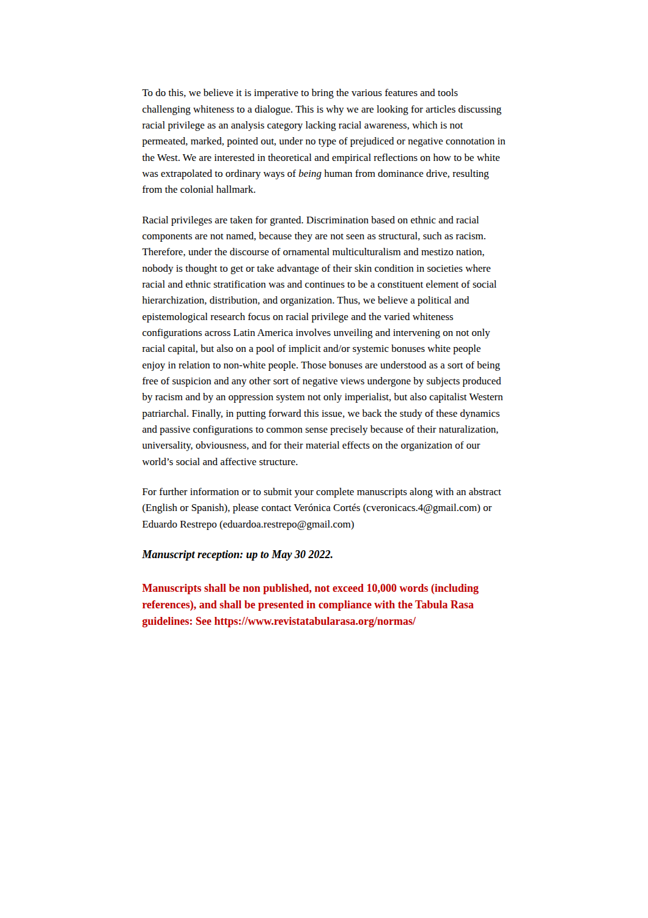To do this, we believe it is imperative to bring the various features and tools challenging whiteness to a dialogue. This is why we are looking for articles discussing racial privilege as an analysis category lacking racial awareness, which is not permeated, marked, pointed out, under no type of prejudiced or negative connotation in the West. We are interested in theoretical and empirical reflections on how to be white was extrapolated to ordinary ways of being human from dominance drive, resulting from the colonial hallmark.
Racial privileges are taken for granted. Discrimination based on ethnic and racial components are not named, because they are not seen as structural, such as racism. Therefore, under the discourse of ornamental multiculturalism and mestizo nation, nobody is thought to get or take advantage of their skin condition in societies where racial and ethnic stratification was and continues to be a constituent element of social hierarchization, distribution, and organization. Thus, we believe a political and epistemological research focus on racial privilege and the varied whiteness configurations across Latin America involves unveiling and intervening on not only racial capital, but also on a pool of implicit and/or systemic bonuses white people enjoy in relation to non-white people. Those bonuses are understood as a sort of being free of suspicion and any other sort of negative views undergone by subjects produced by racism and by an oppression system not only imperialist, but also capitalist Western patriarchal. Finally, in putting forward this issue, we back the study of these dynamics and passive configurations to common sense precisely because of their naturalization, universality, obviousness, and for their material effects on the organization of our world’s social and affective structure.
For further information or to submit your complete manuscripts along with an abstract (English or Spanish), please contact Verónica Cortés (cveronicacs.4@gmail.com) or Eduardo Restrepo (eduardoa.restrepo@gmail.com)
Manuscript reception: up to May 30 2022.
Manuscripts shall be non published, not exceed 10,000 words (including references), and shall be presented in compliance with the Tabula Rasa guidelines: See https://www.revistatabularasa.org/normas/